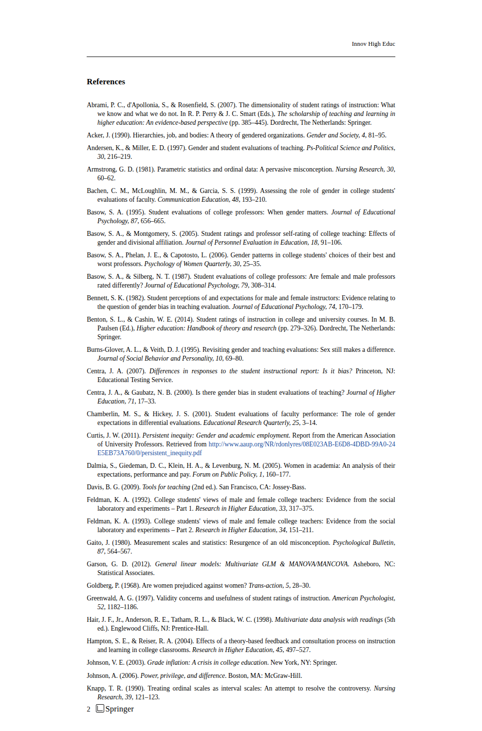Innov High Educ
References
Abrami, P. C., d'Apollonia, S., & Rosenfield, S. (2007). The dimensionality of student ratings of instruction: What we know and what we do not. In R. P. Perry & J. C. Smart (Eds.), The scholarship of teaching and learning in higher education: An evidence-based perspective (pp. 385–445). Dordrecht, The Netherlands: Springer.
Acker, J. (1990). Hierarchies, job, and bodies: A theory of gendered organizations. Gender and Society, 4, 81–95.
Andersen, K., & Miller, E. D. (1997). Gender and student evaluations of teaching. Ps-Political Science and Politics, 30, 216–219.
Armstrong, G. D. (1981). Parametric statistics and ordinal data: A pervasive misconception. Nursing Research, 30, 60–62.
Bachen, C. M., McLoughlin, M. M., & Garcia, S. S. (1999). Assessing the role of gender in college students' evaluations of faculty. Communication Education, 48, 193–210.
Basow, S. A. (1995). Student evaluations of college professors: When gender matters. Journal of Educational Psychology, 87, 656–665.
Basow, S. A., & Montgomery, S. (2005). Student ratings and professor self-rating of college teaching: Effects of gender and divisional affiliation. Journal of Personnel Evaluation in Education, 18, 91–106.
Basow, S. A., Phelan, J. E., & Capotosto, L. (2006). Gender patterns in college students' choices of their best and worst professors. Psychology of Women Quarterly, 30, 25–35.
Basow, S. A., & Silberg, N. T. (1987). Student evaluations of college professors: Are female and male professors rated differently? Journal of Educational Psychology, 79, 308–314.
Bennett, S. K. (1982). Student perceptions of and expectations for male and female instructors: Evidence relating to the question of gender bias in teaching evaluation. Journal of Educational Psychology, 74, 170–179.
Benton, S. L., & Cashin, W. E. (2014). Student ratings of instruction in college and university courses. In M. B. Paulsen (Ed.), Higher education: Handbook of theory and research (pp. 279–326). Dordrecht, The Netherlands: Springer.
Burns-Glover, A. L., & Veith, D. J. (1995). Revisiting gender and teaching evaluations: Sex still makes a difference. Journal of Social Behavior and Personality, 10, 69–80.
Centra, J. A. (2007). Differences in responses to the student instructional report: Is it bias? Princeton, NJ: Educational Testing Service.
Centra, J. A., & Gaubatz, N. B. (2000). Is there gender bias in student evaluations of teaching? Journal of Higher Education, 71, 17–33.
Chamberlin, M. S., & Hickey, J. S. (2001). Student evaluations of faculty performance: The role of gender expectations in differential evaluations. Educational Research Quarterly, 25, 3–14.
Curtis, J. W. (2011). Persistent inequity: Gender and academic employment. Report from the American Association of University Professors. Retrieved from http://www.aaup.org/NR/rdonlyres/08E023AB-E6D8-4DBD-99A0-24E5EB73A760/0/persistent_inequity.pdf
Dalmia, S., Giedeman, D. C., Klein, H. A., & Levenburg, N. M. (2005). Women in academia: An analysis of their expectations, performance and pay. Forum on Public Policy, 1, 160–177.
Davis, B. G. (2009). Tools for teaching (2nd ed.). San Francisco, CA: Jossey-Bass.
Feldman, K. A. (1992). College students' views of male and female college teachers: Evidence from the social laboratory and experiments – Part 1. Research in Higher Education, 33, 317–375.
Feldman, K. A. (1993). College students' views of male and female college teachers: Evidence from the social laboratory and experiments – Part 2. Research in Higher Education, 34, 151–211.
Gaito, J. (1980). Measurement scales and statistics: Resurgence of an old misconception. Psychological Bulletin, 87, 564–567.
Garson, G. D. (2012). General linear models: Multivariate GLM & MANOVA/MANCOVA. Asheboro, NC: Statistical Associates.
Goldberg, P. (1968). Are women prejudiced against women? Trans-action, 5, 28–30.
Greenwald, A. G. (1997). Validity concerns and usefulness of student ratings of instruction. American Psychologist, 52, 1182–1186.
Hair, J. F., Jr., Anderson, R. E., Tatham, R. L., & Black, W. C. (1998). Multivariate data analysis with readings (5th ed.). Englewood Cliffs, NJ: Prentice-Hall.
Hampton, S. E., & Reiser, R. A. (2004). Effects of a theory-based feedback and consultation process on instruction and learning in college classrooms. Research in Higher Education, 45, 497–527.
Johnson, V. E. (2003). Grade inflation: A crisis in college education. New York, NY: Springer.
Johnson, A. (2006). Power, privilege, and difference. Boston, MA: McGraw-Hill.
Knapp, T. R. (1990). Treating ordinal scales as interval scales: An attempt to resolve the controversy. Nursing Research, 39, 121–123.
2 Springer